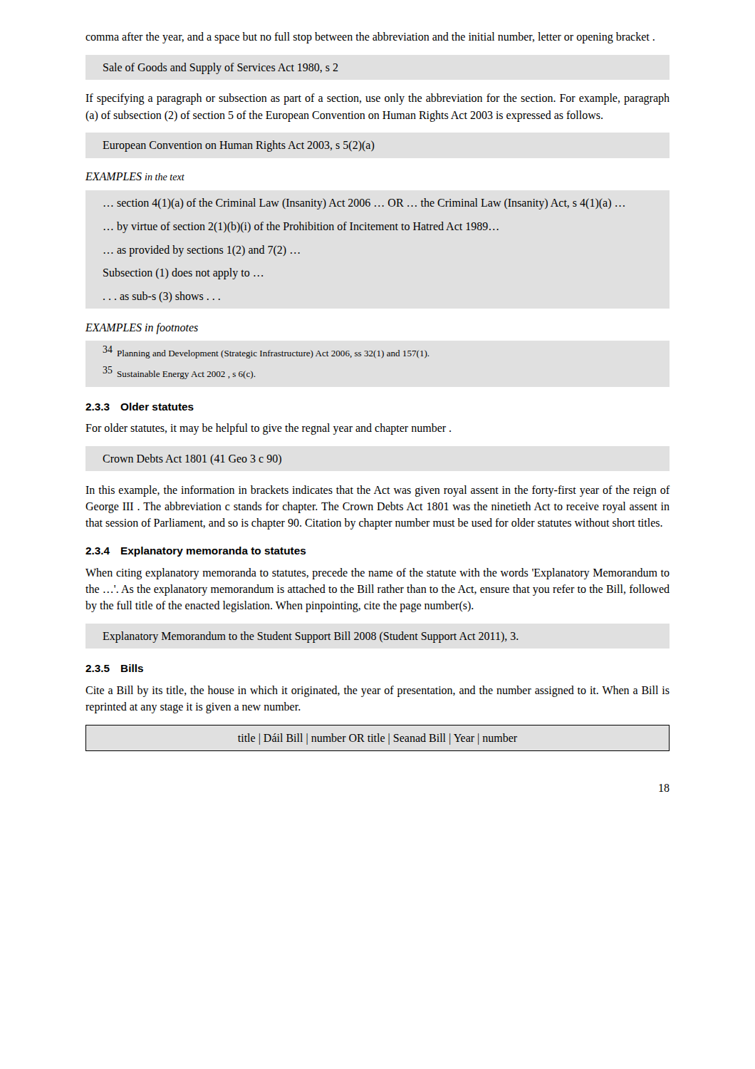comma after the year, and a space but no full stop between the abbreviation and the initial number, letter or opening bracket .
Sale of Goods and Supply of Services Act 1980, s 2
If specifying a paragraph or subsection as part of a section, use only the abbreviation for the section. For example, paragraph (a) of subsection (2) of section 5 of the European Convention on Human Rights Act 2003 is expressed as follows.
European Convention on Human Rights Act 2003, s 5(2)(a)
EXAMPLES in the text
… section 4(1)(a) of the Criminal Law (Insanity) Act 2006 … OR … the Criminal Law (Insanity) Act, s 4(1)(a) …
… by virtue of section 2(1)(b)(i) of the Prohibition of Incitement to Hatred Act 1989…
… as provided by sections 1(2) and 7(2) …
Subsection (1) does not apply to …
. . . as sub-s (3) shows . . .
EXAMPLES in footnotes
34 Planning and Development (Strategic Infrastructure) Act 2006, ss 32(1) and 157(1).
35 Sustainable Energy Act 2002 , s 6(c).
2.3.3 Older statutes
For older statutes, it may be helpful to give the regnal year and chapter number .
Crown Debts Act 1801 (41 Geo 3 c 90)
In this example, the information in brackets indicates that the Act was given royal assent in the forty-first year of the reign of George III . The abbreviation c stands for chapter. The Crown Debts Act 1801 was the ninetieth Act to receive royal assent in that session of Parliament, and so is chapter 90. Citation by chapter number must be used for older statutes without short titles.
2.3.4 Explanatory memoranda to statutes
When citing explanatory memoranda to statutes, precede the name of the statute with the words 'Explanatory Memorandum to the …'. As the explanatory memorandum is attached to the Bill rather than to the Act, ensure that you refer to the Bill, followed by the full title of the enacted legislation. When pinpointing, cite the page number(s).
Explanatory Memorandum to the Student Support Bill 2008 (Student Support Act 2011), 3.
2.3.5 Bills
Cite a Bill by its title, the house in which it originated, the year of presentation, and the number assigned to it. When a Bill is reprinted at any stage it is given a new number.
title | Dáil Bill | number OR title | Seanad Bill | Year | number
18